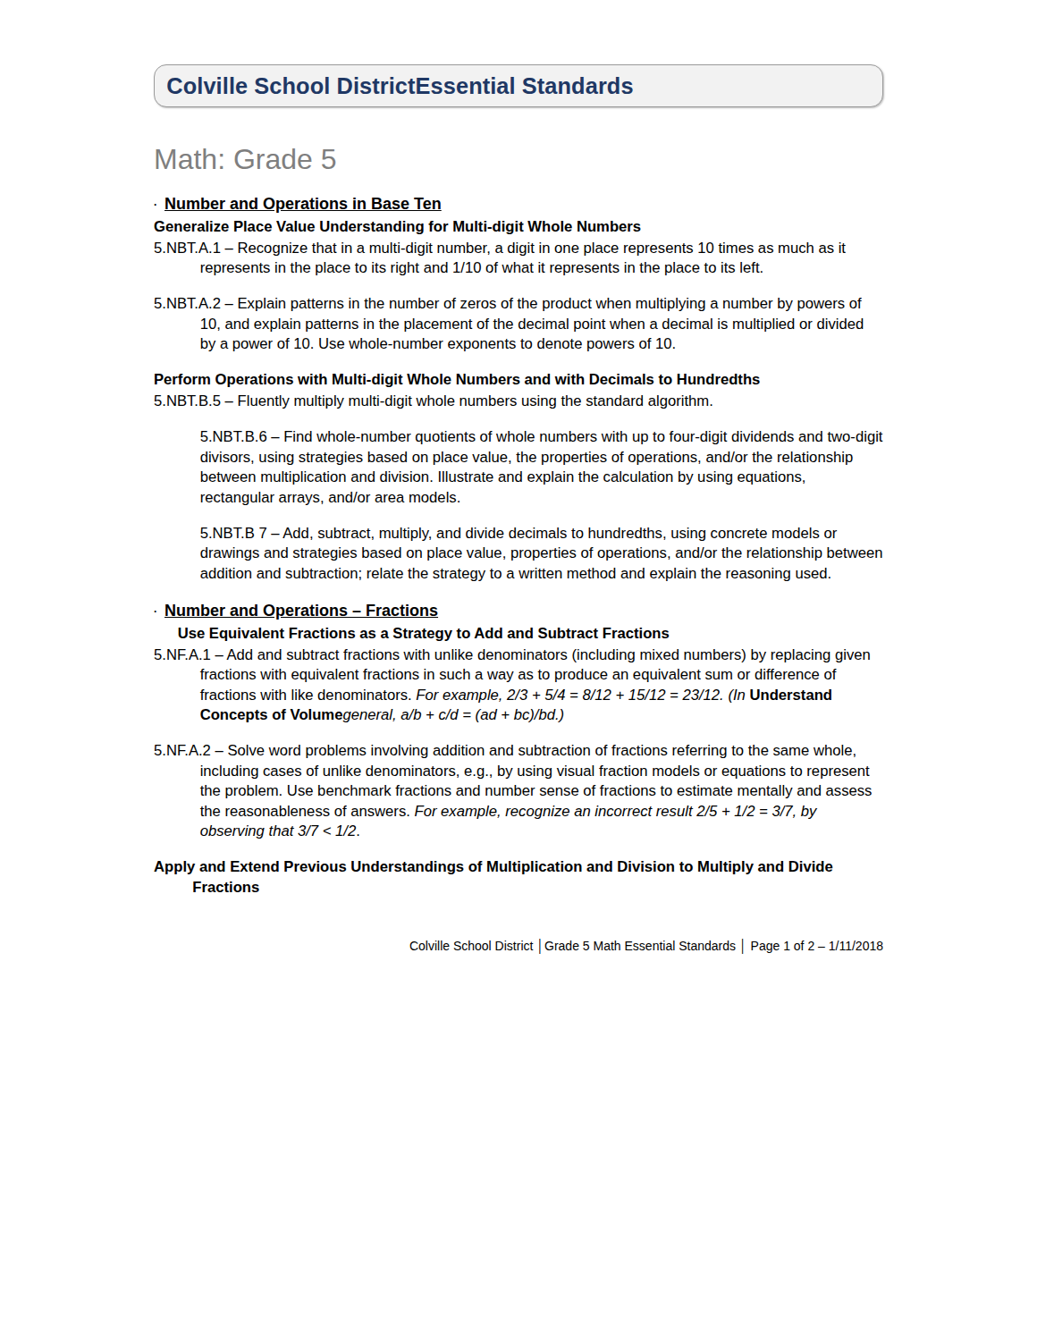Colville School DistrictEssential Standards
Math: Grade 5
· Number and Operations in Base Ten
Generalize Place Value Understanding for Multi-digit Whole Numbers
5.NBT.A.1 – Recognize that in a multi-digit number, a digit in one place represents 10 times as much as it represents in the place to its right and 1/10 of what it represents in the place to its left.
5.NBT.A.2 – Explain patterns in the number of zeros of the product when multiplying a number by powers of 10, and explain patterns in the placement of the decimal point when a decimal is multiplied or divided by a power of 10. Use whole-number exponents to denote powers of 10.
Perform Operations with Multi-digit Whole Numbers and with Decimals to Hundredths
5.NBT.B.5 – Fluently multiply multi-digit whole numbers using the standard algorithm.
5.NBT.B.6 – Find whole-number quotients of whole numbers with up to four-digit dividends and two-digit divisors, using strategies based on place value, the properties of operations, and/or the relationship between multiplication and division. Illustrate and explain the calculation by using equations, rectangular arrays, and/or area models.
5.NBT.B 7 – Add, subtract, multiply, and divide decimals to hundredths, using concrete models or drawings and strategies based on place value, properties of operations, and/or the relationship between addition and subtraction; relate the strategy to a written method and explain the reasoning used.
· Number and Operations – Fractions
Use Equivalent Fractions as a Strategy to Add and Subtract Fractions
5.NF.A.1 – Add and subtract fractions with unlike denominators (including mixed numbers) by replacing given fractions with equivalent fractions in such a way as to produce an equivalent sum or difference of fractions with like denominators. For example, 2/3 + 5/4 = 8/12 + 15/12 = 23/12. (In Understand Concepts of Volume general, a/b + c/d = (ad + bc)/bd.)
5.NF.A.2 – Solve word problems involving addition and subtraction of fractions referring to the same whole, including cases of unlike denominators, e.g., by using visual fraction models or equations to represent the problem. Use benchmark fractions and number sense of fractions to estimate mentally and assess the reasonableness of answers. For example, recognize an incorrect result 2/5 + 1/2 = 3/7, by observing that 3/7 < 1/2.
Apply and Extend Previous Understandings of Multiplication and Division to Multiply and Divide Fractions
Colville School District │Grade 5 Math Essential Standards │ Page 1 of 2 – 1/11/2018